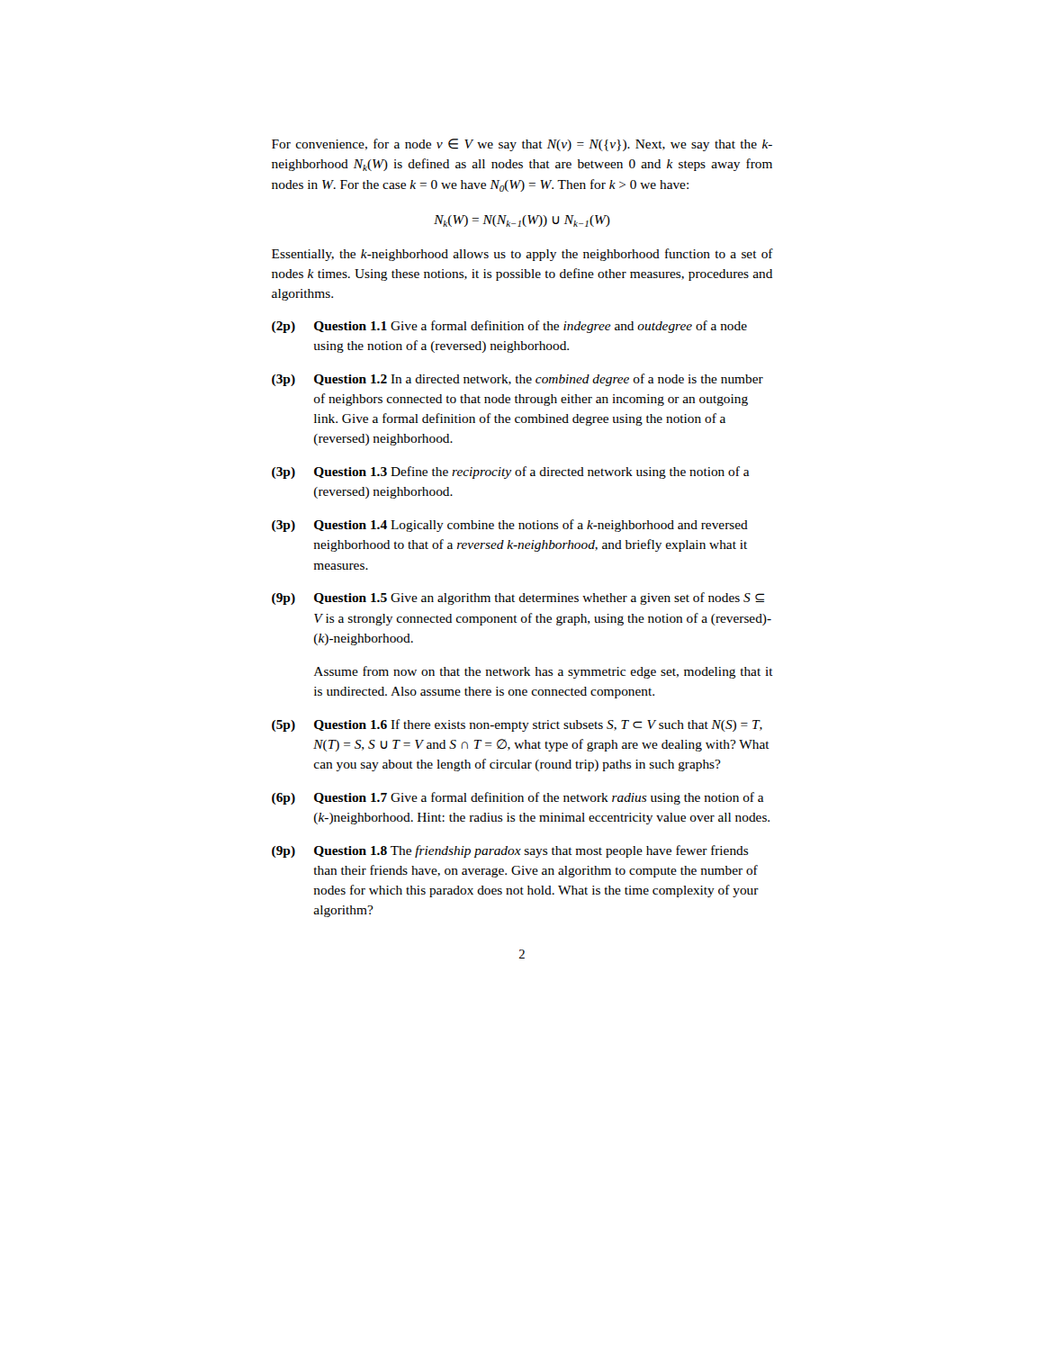For convenience, for a node v ∈ V we say that N(v) = N({v}). Next, we say that the k-neighborhood Nk(W) is defined as all nodes that are between 0 and k steps away from nodes in W. For the case k = 0 we have N0(W) = W. Then for k > 0 we have:
Nk(W) = N(Nk−1(W)) ∪ Nk−1(W)
Essentially, the k-neighborhood allows us to apply the neighborhood function to a set of nodes k times. Using these notions, it is possible to define other measures, procedures and algorithms.
(2p) Question 1.1 Give a formal definition of the indegree and outdegree of a node using the notion of a (reversed) neighborhood.
(3p) Question 1.2 In a directed network, the combined degree of a node is the number of neighbors connected to that node through either an incoming or an outgoing link. Give a formal definition of the combined degree using the notion of a (reversed) neighborhood.
(3p) Question 1.3 Define the reciprocity of a directed network using the notion of a (reversed) neighborhood.
(3p) Question 1.4 Logically combine the notions of a k-neighborhood and reversed neighborhood to that of a reversed k-neighborhood, and briefly explain what it measures.
(9p) Question 1.5 Give an algorithm that determines whether a given set of nodes S ⊆ V is a strongly connected component of the graph, using the notion of a (reversed)-(k)-neighborhood.
Assume from now on that the network has a symmetric edge set, modeling that it is undirected. Also assume there is one connected component.
(5p) Question 1.6 If there exists non-empty strict subsets S, T ⊂ V such that N(S) = T, N(T) = S, S ∪ T = V and S ∩ T = ∅, what type of graph are we dealing with? What can you say about the length of circular (round trip) paths in such graphs?
(6p) Question 1.7 Give a formal definition of the network radius using the notion of a (k-)neighborhood. Hint: the radius is the minimal eccentricity value over all nodes.
(9p) Question 1.8 The friendship paradox says that most people have fewer friends than their friends have, on average. Give an algorithm to compute the number of nodes for which this paradox does not hold. What is the time complexity of your algorithm?
2